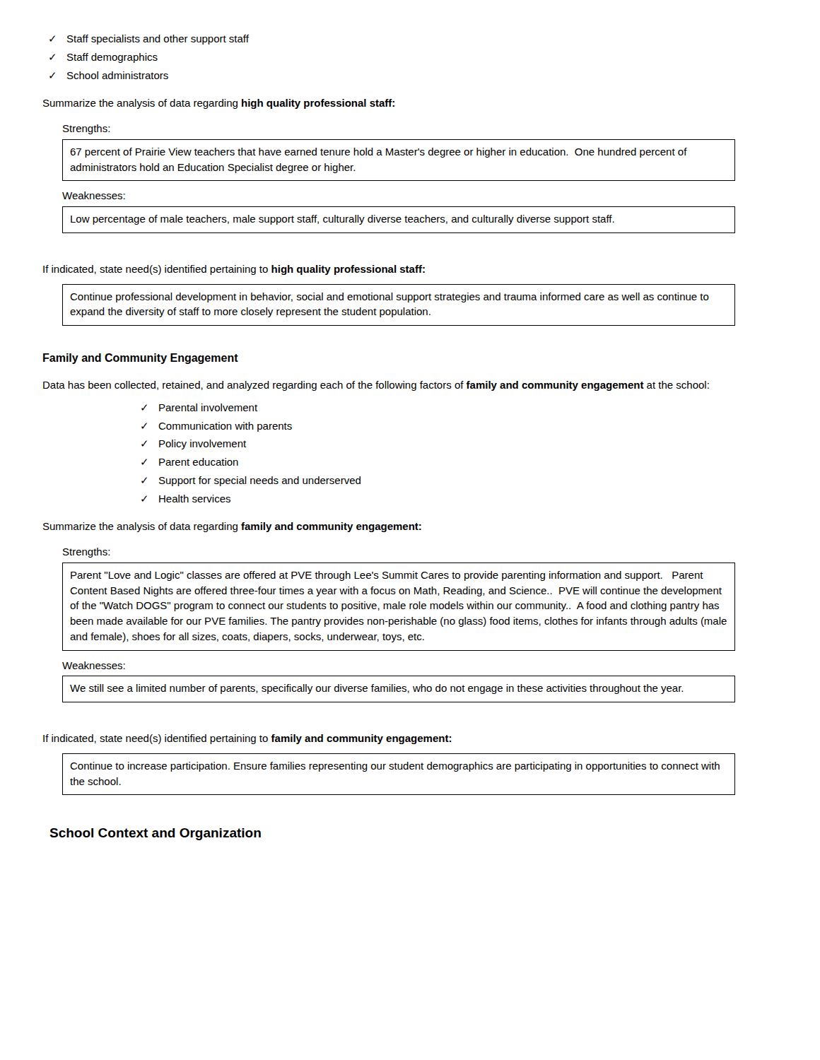Staff specialists and other support staff
Staff demographics
School administrators
Summarize the analysis of data regarding high quality professional staff:
Strengths:
67 percent of Prairie View teachers that have earned tenure hold a Master's degree or higher in education. One hundred percent of administrators hold an Education Specialist degree or higher.
Weaknesses:
Low percentage of male teachers, male support staff, culturally diverse teachers, and culturally diverse support staff.
If indicated, state need(s) identified pertaining to high quality professional staff:
Continue professional development in behavior, social and emotional support strategies and trauma informed care as well as continue to expand the diversity of staff to more closely represent the student population.
Family and Community Engagement
Data has been collected, retained, and analyzed regarding each of the following factors of family and community engagement at the school:
Parental involvement
Communication with parents
Policy involvement
Parent education
Support for special needs and underserved
Health services
Summarize the analysis of data regarding family and community engagement:
Strengths:
Parent "Love and Logic" classes are offered at PVE through Lee's Summit Cares to provide parenting information and support. Parent Content Based Nights are offered three-four times a year with a focus on Math, Reading, and Science.. PVE will continue the development of the "Watch DOGS" program to connect our students to positive, male role models within our community.. A food and clothing pantry has been made available for our PVE families. The pantry provides non-perishable (no glass) food items, clothes for infants through adults (male and female), shoes for all sizes, coats, diapers, socks, underwear, toys, etc.
Weaknesses:
We still see a limited number of parents, specifically our diverse families, who do not engage in these activities throughout the year.
If indicated, state need(s) identified pertaining to family and community engagement:
Continue to increase participation. Ensure families representing our student demographics are participating in opportunities to connect with the school.
School Context and Organization